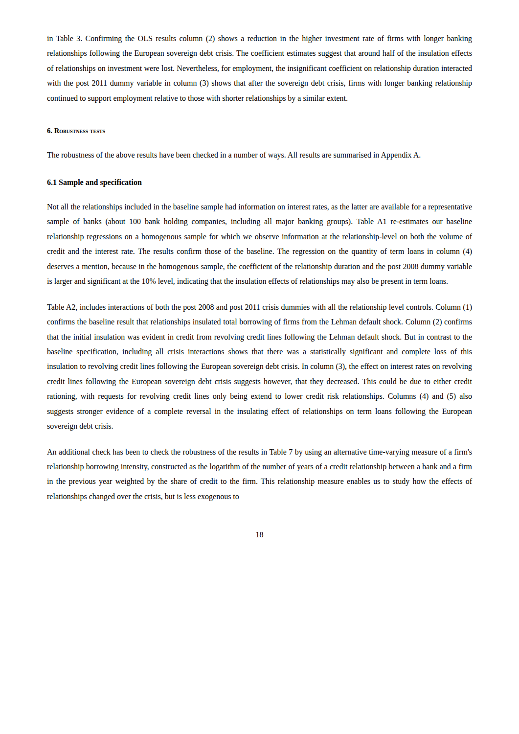in Table 3. Confirming the OLS results column (2) shows a reduction in the higher investment rate of firms with longer banking relationships following the European sovereign debt crisis. The coefficient estimates suggest that around half of the insulation effects of relationships on investment were lost. Nevertheless, for employment, the insignificant coefficient on relationship duration interacted with the post 2011 dummy variable in column (3) shows that after the sovereign debt crisis, firms with longer banking relationship continued to support employment relative to those with shorter relationships by a similar extent.
6. Robustness tests
The robustness of the above results have been checked in a number of ways. All results are summarised in Appendix A.
6.1 Sample and specification
Not all the relationships included in the baseline sample had information on interest rates, as the latter are available for a representative sample of banks (about 100 bank holding companies, including all major banking groups). Table A1 re-estimates our baseline relationship regressions on a homogenous sample for which we observe information at the relationship-level on both the volume of credit and the interest rate. The results confirm those of the baseline. The regression on the quantity of term loans in column (4) deserves a mention, because in the homogenous sample, the coefficient of the relationship duration and the post 2008 dummy variable is larger and significant at the 10% level, indicating that the insulation effects of relationships may also be present in term loans.
Table A2, includes interactions of both the post 2008 and post 2011 crisis dummies with all the relationship level controls. Column (1) confirms the baseline result that relationships insulated total borrowing of firms from the Lehman default shock. Column (2) confirms that the initial insulation was evident in credit from revolving credit lines following the Lehman default shock. But in contrast to the baseline specification, including all crisis interactions shows that there was a statistically significant and complete loss of this insulation to revolving credit lines following the European sovereign debt crisis. In column (3), the effect on interest rates on revolving credit lines following the European sovereign debt crisis suggests however, that they decreased. This could be due to either credit rationing, with requests for revolving credit lines only being extend to lower credit risk relationships. Columns (4) and (5) also suggests stronger evidence of a complete reversal in the insulating effect of relationships on term loans following the European sovereign debt crisis.
An additional check has been to check the robustness of the results in Table 7 by using an alternative time-varying measure of a firm's relationship borrowing intensity, constructed as the logarithm of the number of years of a credit relationship between a bank and a firm in the previous year weighted by the share of credit to the firm. This relationship measure enables us to study how the effects of relationships changed over the crisis, but is less exogenous to
18